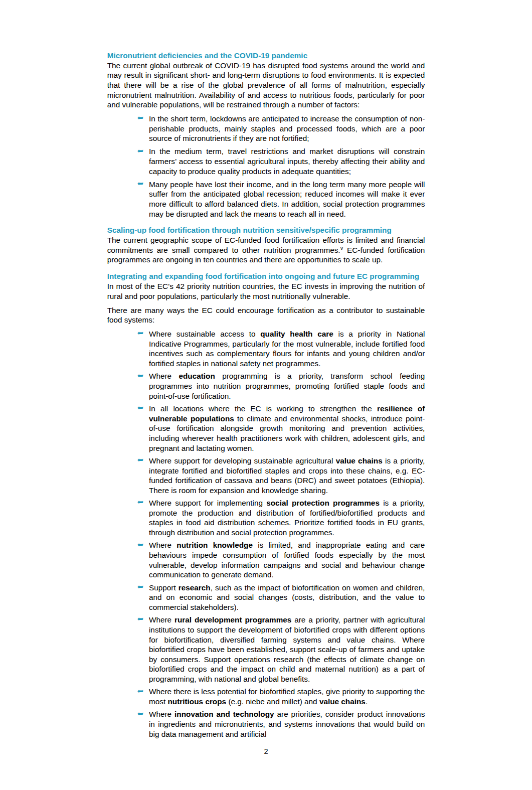Micronutrient deficiencies and the COVID-19 pandemic
The current global outbreak of COVID-19 has disrupted food systems around the world and may result in significant short- and long-term disruptions to food environments. It is expected that there will be a rise of the global prevalence of all forms of malnutrition, especially micronutrient malnutrition. Availability of and access to nutritious foods, particularly for poor and vulnerable populations, will be restrained through a number of factors:
In the short term, lockdowns are anticipated to increase the consumption of non-perishable products, mainly staples and processed foods, which are a poor source of micronutrients if they are not fortified;
In the medium term, travel restrictions and market disruptions will constrain farmers’ access to essential agricultural inputs, thereby affecting their ability and capacity to produce quality products in adequate quantities;
Many people have lost their income, and in the long term many more people will suffer from the anticipated global recession; reduced incomes will make it ever more difficult to afford balanced diets. In addition, social protection programmes may be disrupted and lack the means to reach all in need.
Scaling-up food fortification through nutrition sensitive/specific programming
The current geographic scope of EC-funded food fortification efforts is limited and financial commitments are small compared to other nutrition programmes.v EC-funded fortification programmes are ongoing in ten countries and there are opportunities to scale up.
Integrating and expanding food fortification into ongoing and future EC programming
In most of the EC’s 42 priority nutrition countries, the EC invests in improving the nutrition of rural and poor populations, particularly the most nutritionally vulnerable.
There are many ways the EC could encourage fortification as a contributor to sustainable food systems:
Where sustainable access to quality health care is a priority in National Indicative Programmes, particularly for the most vulnerable, include fortified food incentives such as complementary flours for infants and young children and/or fortified staples in national safety net programmes.
Where education programming is a priority, transform school feeding programmes into nutrition programmes, promoting fortified staple foods and point-of-use fortification.
In all locations where the EC is working to strengthen the resilience of vulnerable populations to climate and environmental shocks, introduce point-of-use fortification alongside growth monitoring and prevention activities, including wherever health practitioners work with children, adolescent girls, and pregnant and lactating women.
Where support for developing sustainable agricultural value chains is a priority, integrate fortified and biofortified staples and crops into these chains, e.g. EC-funded fortification of cassava and beans (DRC) and sweet potatoes (Ethiopia). There is room for expansion and knowledge sharing.
Where support for implementing social protection programmes is a priority, promote the production and distribution of fortified/biofortified products and staples in food aid distribution schemes. Prioritize fortified foods in EU grants, through distribution and social protection programmes.
Where nutrition knowledge is limited, and inappropriate eating and care behaviours impede consumption of fortified foods especially by the most vulnerable, develop information campaigns and social and behaviour change communication to generate demand.
Support research, such as the impact of biofortification on women and children, and on economic and social changes (costs, distribution, and the value to commercial stakeholders).
Where rural development programmes are a priority, partner with agricultural institutions to support the development of biofortified crops with different options for biofortification, diversified farming systems and value chains. Where biofortified crops have been established, support scale-up of farmers and uptake by consumers. Support operations research (the effects of climate change on biofortified crops and the impact on child and maternal nutrition) as a part of programming, with national and global benefits.
Where there is less potential for biofortified staples, give priority to supporting the most nutritious crops (e.g. niebe and millet) and value chains.
Where innovation and technology are priorities, consider product innovations in ingredients and micronutrients, and systems innovations that would build on big data management and artificial
2